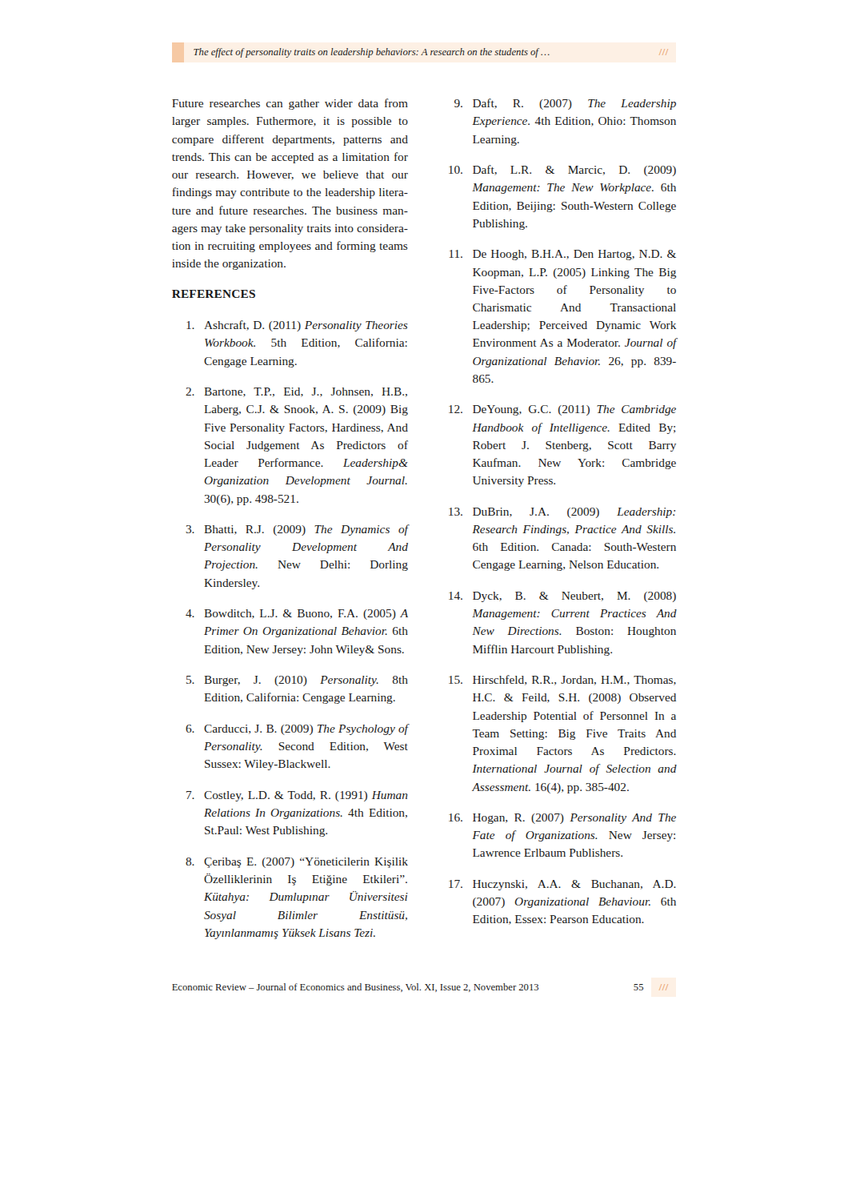The effect of personality traits on leadership behaviors: A research on the students of …
///
Future researches can gather wider data from larger samples. Futhermore, it is possible to compare different departments, patterns and trends. This can be accepted as a limitation for our research. However, we believe that our findings may contribute to the leadership literature and future researches. The business managers may take personality traits into consideration in recruiting employees and forming teams inside the organization.
REFERENCES
Ashcraft, D. (2011) Personality Theories Workbook. 5th Edition, California: Cengage Learning.
Bartone, T.P., Eid, J., Johnsen, H.B., Laberg, C.J. & Snook, A. S. (2009) Big Five Personality Factors, Hardiness, And Social Judgement As Predictors of Leader Performance. Leadership& Organization Development Journal. 30(6), pp. 498-521.
Bhatti, R.J. (2009) The Dynamics of Personality Development And Projection. New Delhi: Dorling Kindersley.
Bowditch, L.J. & Buono, F.A. (2005) A Primer On Organizational Behavior. 6th Edition, New Jersey: John Wiley& Sons.
Burger, J. (2010) Personality. 8th Edition, California: Cengage Learning.
Carducci, J. B. (2009) The Psychology of Personality. Second Edition, West Sussex: Wiley-Blackwell.
Costley, L.D. & Todd, R. (1991) Human Relations In Organizations. 4th Edition, St.Paul: West Publishing.
Çeribaş E. (2007) “Yöneticilerin Kişilik Özelliklerinin Iş Etiğine Etkileri”. Kütahya: Dumlupınar Üniversitesi Sosyal Bilimler Enstitüsü, Yayınlanmamış Yüksek Lisans Tezi.
Daft, R. (2007) The Leadership Experience. 4th Edition, Ohio: Thomson Learning.
Daft, L.R. & Marcic, D. (2009) Management: The New Workplace. 6th Edition, Beijing: South-Western College Publishing.
De Hoogh, B.H.A., Den Hartog, N.D. & Koopman, L.P. (2005) Linking The Big Five-Factors of Personality to Charismatic And Transactional Leadership; Perceived Dynamic Work Environment As a Moderator. Journal of Organizational Behavior. 26, pp. 839-865.
DeYoung, G.C. (2011) The Cambridge Handbook of Intelligence. Edited By; Robert J. Stenberg, Scott Barry Kaufman. New York: Cambridge University Press.
DuBrin, J.A. (2009) Leadership: Research Findings, Practice And Skills. 6th Edition. Canada: South-Western Cengage Learning, Nelson Education.
Dyck, B. & Neubert, M. (2008) Management: Current Practices And New Directions. Boston: Houghton Mifflin Harcourt Publishing.
Hirschfeld, R.R., Jordan, H.M., Thomas, H.C. & Feild, S.H. (2008) Observed Leadership Potential of Personnel In a Team Setting: Big Five Traits And Proximal Factors As Predictors. International Journal of Selection and Assessment. 16(4), pp. 385-402.
Hogan, R. (2007) Personality And The Fate of Organizations. New Jersey: Lawrence Erlbaum Publishers.
Huczynski, A.A. & Buchanan, A.D. (2007) Organizational Behaviour. 6th Edition, Essex: Pearson Education.
Economic Review – Journal of Economics and Business, Vol. XI, Issue 2, November 2013
55
///